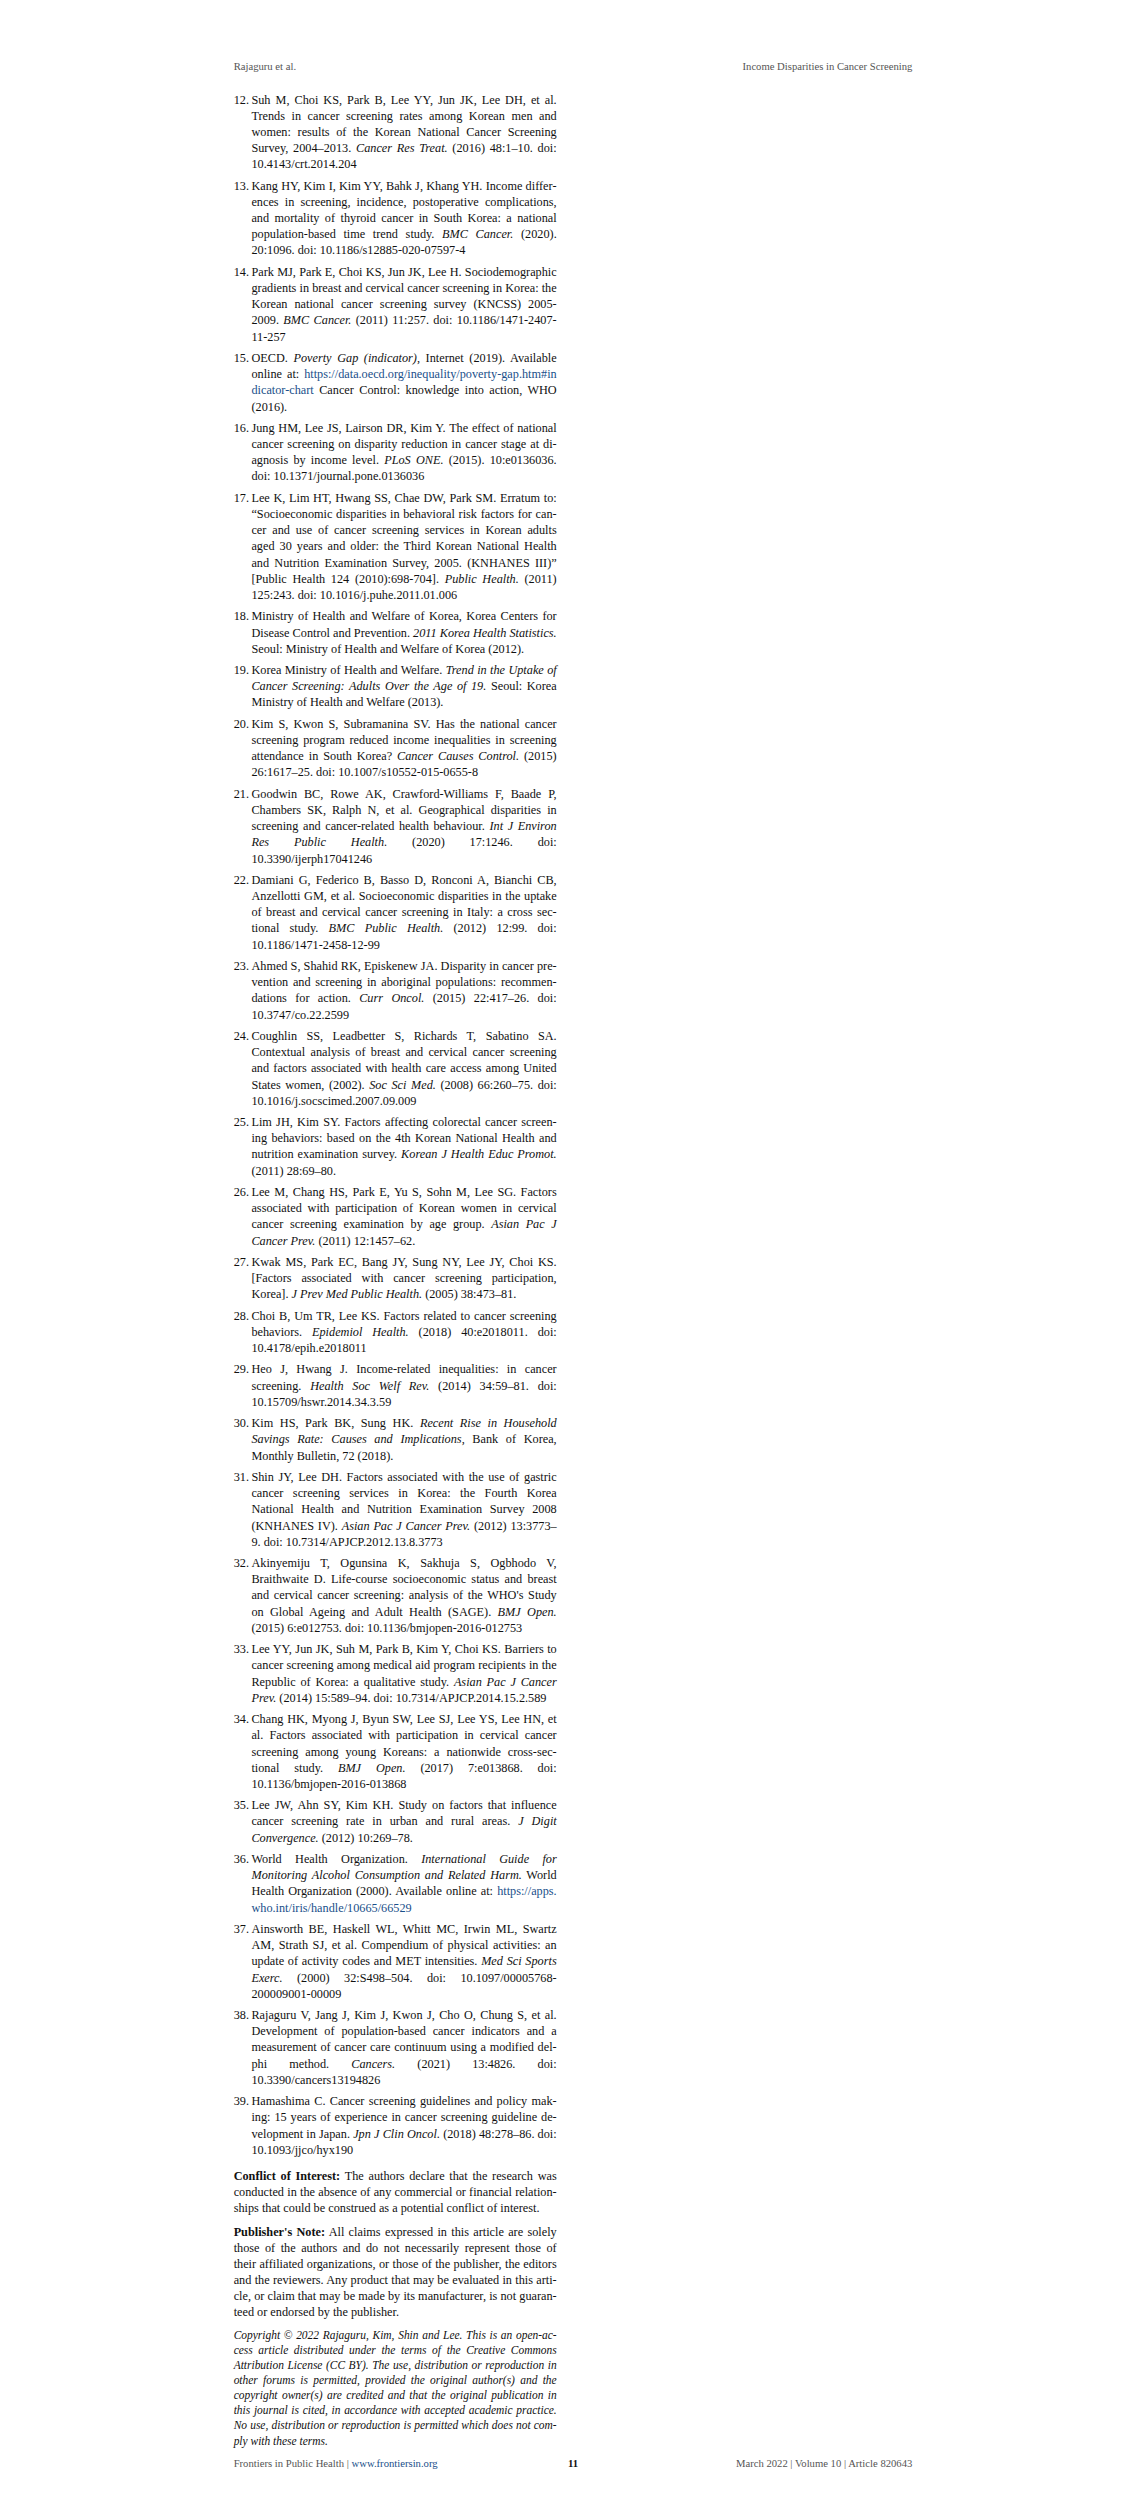Rajaguru et al. Income Disparities in Cancer Screening
Suh M, Choi KS, Park B, Lee YY, Jun JK, Lee DH, et al. Trends in cancer screening rates among Korean men and women: results of the Korean National Cancer Screening Survey, 2004–2013. Cancer Res Treat. (2016) 48:1–10. doi: 10.4143/crt.2014.204
Kang HY, Kim I, Kim YY, Bahk J, Khang YH. Income differences in screening, incidence, postoperative complications, and mortality of thyroid cancer in South Korea: a national population-based time trend study. BMC Cancer. (2020). 20:1096. doi: 10.1186/s12885-020-07597-4
Park MJ, Park E, Choi KS, Jun JK, Lee H. Sociodemographic gradients in breast and cervical cancer screening in Korea: the Korean national cancer screening survey (KNCSS) 2005-2009. BMC Cancer. (2011) 11:257. doi: 10.1186/1471-2407-11-257
OECD. Poverty Gap (indicator), Internet (2019). Available online at: https://data.oecd.org/inequality/poverty-gap.htm#indicator-chart Cancer Control: knowledge into action, WHO (2016).
Jung HM, Lee JS, Lairson DR, Kim Y. The effect of national cancer screening on disparity reduction in cancer stage at diagnosis by income level. PLoS ONE. (2015). 10:e0136036. doi: 10.1371/journal.pone.0136036
Lee K, Lim HT, Hwang SS, Chae DW, Park SM. Erratum to: “Socioeconomic disparities in behavioral risk factors for cancer and use of cancer screening services in Korean adults aged 30 years and older: the Third Korean National Health and Nutrition Examination Survey, 2005. (KNHANES III)” [Public Health 124 (2010):698-704]. Public Health. (2011) 125:243. doi: 10.1016/j.puhe.2011.01.006
Ministry of Health and Welfare of Korea, Korea Centers for Disease Control and Prevention. 2011 Korea Health Statistics. Seoul: Ministry of Health and Welfare of Korea (2012).
Korea Ministry of Health and Welfare. Trend in the Uptake of Cancer Screening: Adults Over the Age of 19. Seoul: Korea Ministry of Health and Welfare (2013).
Kim S, Kwon S, Subramanina SV. Has the national cancer screening program reduced income inequalities in screening attendance in South Korea? Cancer Causes Control. (2015) 26:1617–25. doi: 10.1007/s10552-015-0655-8
Goodwin BC, Rowe AK, Crawford-Williams F, Baade P, Chambers SK, Ralph N, et al. Geographical disparities in screening and cancer-related health behaviour. Int J Environ Res Public Health. (2020) 17:1246. doi: 10.3390/ijerph17041246
Damiani G, Federico B, Basso D, Ronconi A, Bianchi CB, Anzellotti GM, et al. Socioeconomic disparities in the uptake of breast and cervical cancer screening in Italy: a cross sectional study. BMC Public Health. (2012) 12:99. doi: 10.1186/1471-2458-12-99
Ahmed S, Shahid RK, Episkenew JA. Disparity in cancer prevention and screening in aboriginal populations: recommendations for action. Curr Oncol. (2015) 22:417–26. doi: 10.3747/co.22.2599
Coughlin SS, Leadbetter S, Richards T, Sabatino SA. Contextual analysis of breast and cervical cancer screening and factors associated with health care access among United States women, (2002). Soc Sci Med. (2008) 66:260–75. doi: 10.1016/j.socscimed.2007.09.009
Lim JH, Kim SY. Factors affecting colorectal cancer screening behaviors: based on the 4th Korean National Health and nutrition examination survey. Korean J Health Educ Promot. (2011) 28:69–80.
Lee M, Chang HS, Park E, Yu S, Sohn M, Lee SG. Factors associated with participation of Korean women in cervical cancer screening examination by age group. Asian Pac J Cancer Prev. (2011) 12:1457–62.
Kwak MS, Park EC, Bang JY, Sung NY, Lee JY, Choi KS. [Factors associated with cancer screening participation, Korea]. J Prev Med Public Health. (2005) 38:473–81.
Choi B, Um TR, Lee KS. Factors related to cancer screening behaviors. Epidemiol Health. (2018) 40:e2018011. doi: 10.4178/epih.e2018011
Heo J, Hwang J. Income-related inequalities: in cancer screening. Health Soc Welf Rev. (2014) 34:59–81. doi: 10.15709/hswr.2014.34.3.59
Kim HS, Park BK, Sung HK. Recent Rise in Household Savings Rate: Causes and Implications, Bank of Korea, Monthly Bulletin, 72 (2018).
Shin JY, Lee DH. Factors associated with the use of gastric cancer screening services in Korea: the Fourth Korea National Health and Nutrition Examination Survey 2008 (KNHANES IV). Asian Pac J Cancer Prev. (2012) 13:3773–9. doi: 10.7314/APJCP.2012.13.8.3773
Akinyemiju T, Ogunsina K, Sakhuja S, Ogbhodo V, Braithwaite D. Life-course socioeconomic status and breast and cervical cancer screening: analysis of the WHO's Study on Global Ageing and Adult Health (SAGE). BMJ Open. (2015) 6:e012753. doi: 10.1136/bmjopen-2016-012753
Lee YY, Jun JK, Suh M, Park B, Kim Y, Choi KS. Barriers to cancer screening among medical aid program recipients in the Republic of Korea: a qualitative study. Asian Pac J Cancer Prev. (2014) 15:589–94. doi: 10.7314/APJCP.2014.15.2.589
Chang HK, Myong J, Byun SW, Lee SJ, Lee YS, Lee HN, et al. Factors associated with participation in cervical cancer screening among young Koreans: a nationwide cross-sectional study. BMJ Open. (2017) 7:e013868. doi: 10.1136/bmjopen-2016-013868
Lee JW, Ahn SY, Kim KH. Study on factors that influence cancer screening rate in urban and rural areas. J Digit Convergence. (2012) 10:269–78.
World Health Organization. International Guide for Monitoring Alcohol Consumption and Related Harm. World Health Organization (2000). Available online at: https://apps.who.int/iris/handle/10665/66529
Ainsworth BE, Haskell WL, Whitt MC, Irwin ML, Swartz AM, Strath SJ, et al. Compendium of physical activities: an update of activity codes and MET intensities. Med Sci Sports Exerc. (2000) 32:S498–504. doi: 10.1097/00005768-200009001-00009
Rajaguru V, Jang J, Kim J, Kwon J, Cho O, Chung S, et al. Development of population-based cancer indicators and a measurement of cancer care continuum using a modified delphi method. Cancers. (2021) 13:4826. doi: 10.3390/cancers13194826
Hamashima C. Cancer screening guidelines and policy making: 15 years of experience in cancer screening guideline development in Japan. Jpn J Clin Oncol. (2018) 48:278–86. doi: 10.1093/jjco/hyx190
Conflict of Interest: The authors declare that the research was conducted in the absence of any commercial or financial relationships that could be construed as a potential conflict of interest.
Publisher's Note: All claims expressed in this article are solely those of the authors and do not necessarily represent those of their affiliated organizations, or those of the publisher, the editors and the reviewers. Any product that may be evaluated in this article, or claim that may be made by its manufacturer, is not guaranteed or endorsed by the publisher.
Copyright © 2022 Rajaguru, Kim, Shin and Lee. This is an open-access article distributed under the terms of the Creative Commons Attribution License (CC BY). The use, distribution or reproduction in other forums is permitted, provided the original author(s) and the copyright owner(s) are credited and that the original publication in this journal is cited, in accordance with accepted academic practice. No use, distribution or reproduction is permitted which does not comply with these terms.
Frontiers in Public Health | www.frontiersin.org 11 March 2022 | Volume 10 | Article 820643